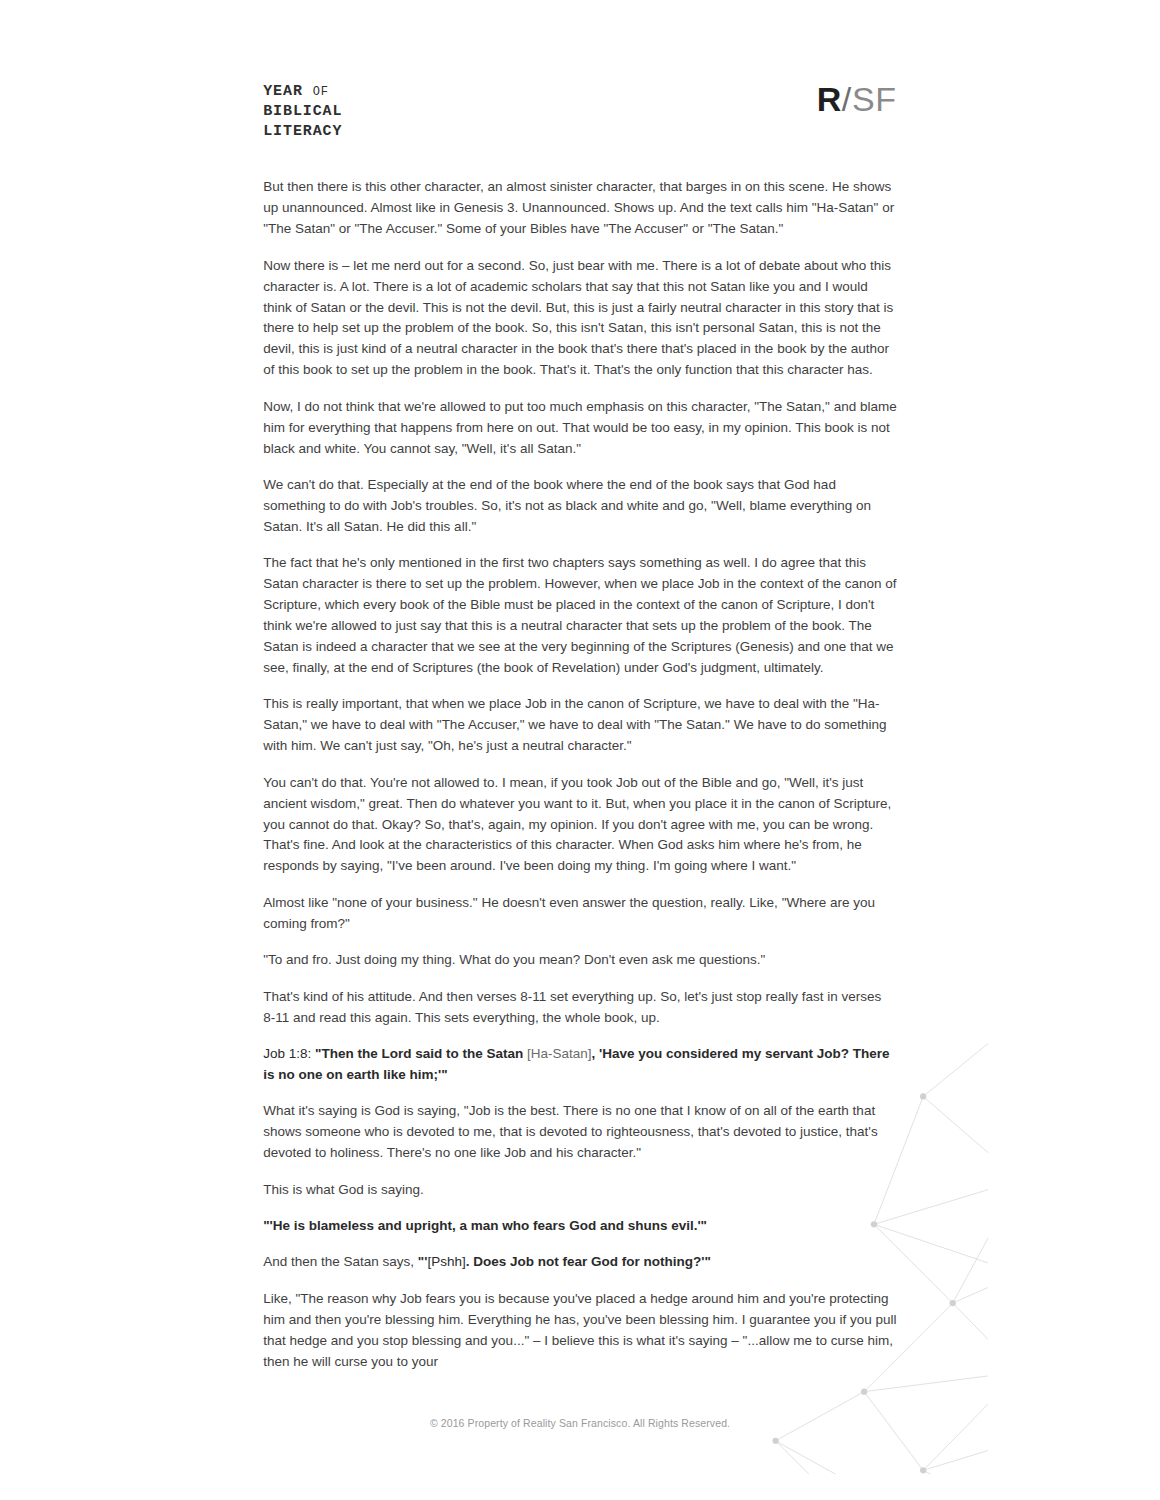YEAR OF
BIBLICAL
LITERACY
R/SF
But then there is this other character, an almost sinister character, that barges in on this scene. He shows up unannounced. Almost like in Genesis 3. Unannounced. Shows up. And the text calls him "Ha-Satan" or "The Satan" or "The Accuser." Some of your Bibles have "The Accuser" or "The Satan."
Now there is – let me nerd out for a second. So, just bear with me. There is a lot of debate about who this character is. A lot. There is a lot of academic scholars that say that this not Satan like you and I would think of Satan or the devil. This is not the devil. But, this is just a fairly neutral character in this story that is there to help set up the problem of the book. So, this isn't Satan, this isn't personal Satan, this is not the devil, this is just kind of a neutral character in the book that's there that's placed in the book by the author of this book to set up the problem in the book. That's it. That's the only function that this character has.
Now, I do not think that we're allowed to put too much emphasis on this character, "The Satan," and blame him for everything that happens from here on out. That would be too easy, in my opinion. This book is not black and white. You cannot say, "Well, it's all Satan."
We can't do that. Especially at the end of the book where the end of the book says that God had something to do with Job's troubles. So, it's not as black and white and go, "Well, blame everything on Satan. It's all Satan. He did this all."
The fact that he's only mentioned in the first two chapters says something as well. I do agree that this Satan character is there to set up the problem. However, when we place Job in the context of the canon of Scripture, which every book of the Bible must be placed in the context of the canon of Scripture, I don't think we're allowed to just say that this is a neutral character that sets up the problem of the book. The Satan is indeed a character that we see at the very beginning of the Scriptures (Genesis) and one that we see, finally, at the end of Scriptures (the book of Revelation) under God's judgment, ultimately.
This is really important, that when we place Job in the canon of Scripture, we have to deal with the "Ha-Satan," we have to deal with "The Accuser," we have to deal with "The Satan." We have to do something with him. We can't just say, "Oh, he's just a neutral character."
You can't do that. You're not allowed to. I mean, if you took Job out of the Bible and go, "Well, it's just ancient wisdom," great. Then do whatever you want to it. But, when you place it in the canon of Scripture, you cannot do that. Okay? So, that's, again, my opinion. If you don't agree with me, you can be wrong. That's fine. And look at the characteristics of this character. When God asks him where he's from, he responds by saying, "I've been around. I've been doing my thing. I'm going where I want."
Almost like "none of your business." He doesn't even answer the question, really. Like, "Where are you coming from?"
"To and fro. Just doing my thing. What do you mean? Don't even ask me questions."
That's kind of his attitude. And then verses 8-11 set everything up. So, let's just stop really fast in verses 8-11 and read this again. This sets everything, the whole book, up.
Job 1:8: "Then the Lord said to the Satan [Ha-Satan], 'Have you considered my servant Job? There is no one on earth like him;'"
What it's saying is God is saying, "Job is the best. There is no one that I know of on all of the earth that shows someone who is devoted to me, that is devoted to righteousness, that's devoted to justice, that's devoted to holiness. There's no one like Job and his character."
This is what God is saying.
"'He is blameless and upright, a man who fears God and shuns evil.'"
And then the Satan says, "'[Pshh]. Does Job not fear God for nothing?'"
Like, "The reason why Job fears you is because you've placed a hedge around him and you're protecting him and then you're blessing him. Everything he has, you've been blessing him. I guarantee you if you pull that hedge and you stop blessing and you..." – I believe this is what it's saying – "...allow me to curse him, then he will curse you to your
© 2016 Property of Reality San Francisco. All Rights Reserved.